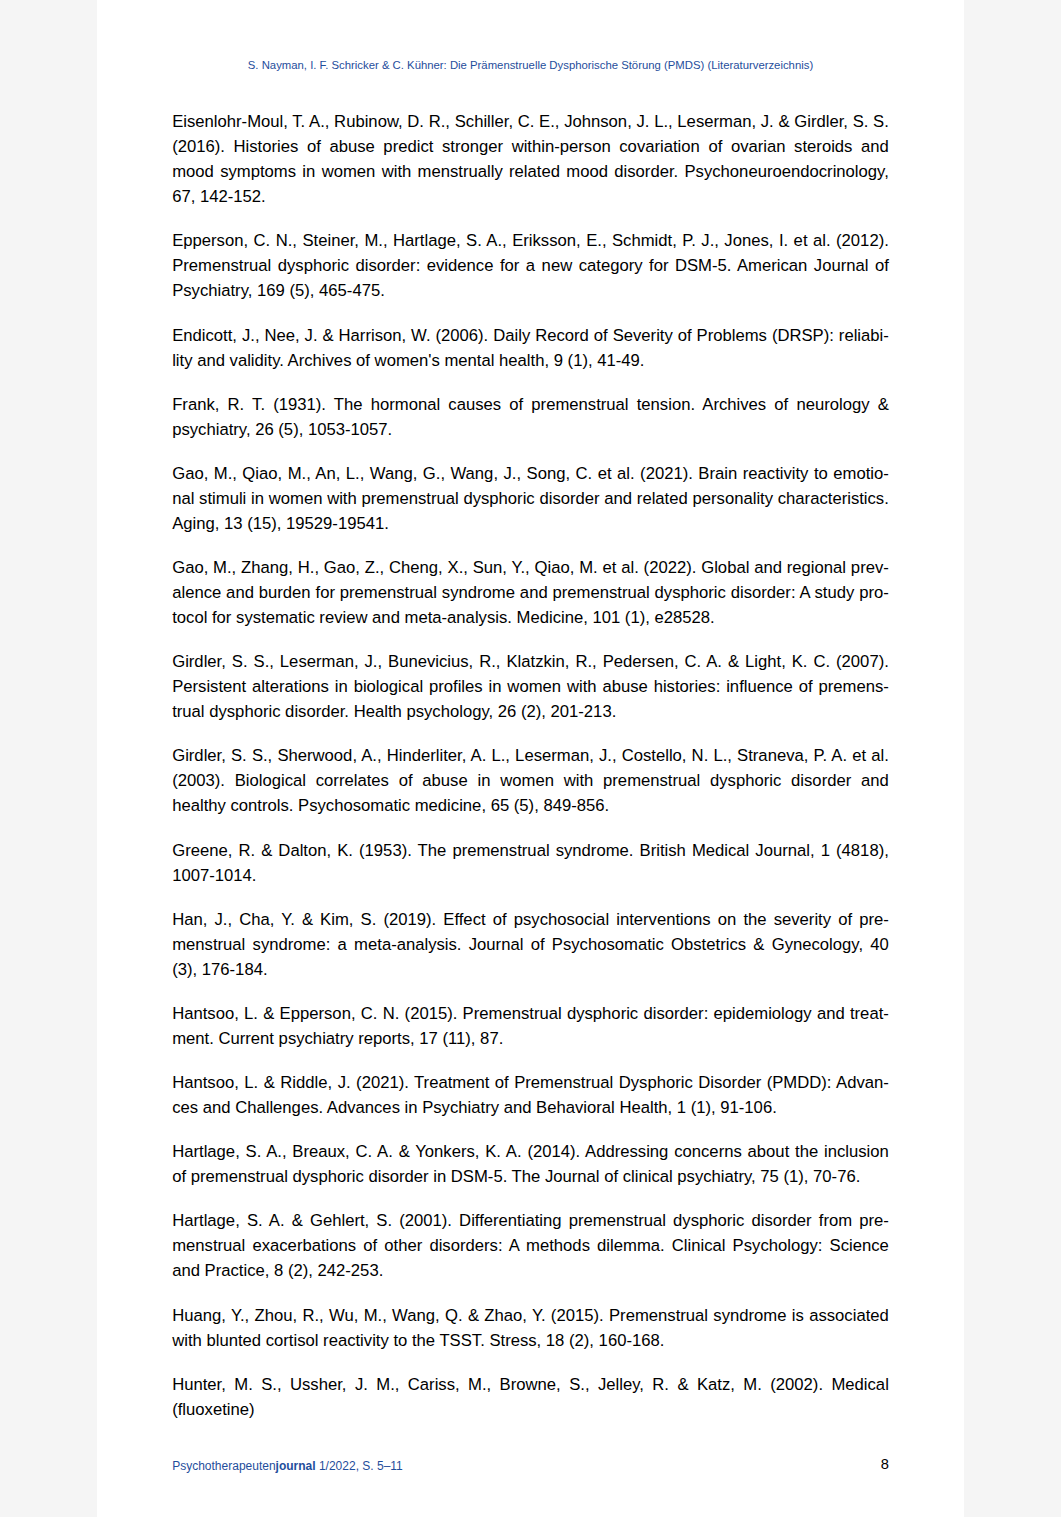S. Nayman, I. F. Schricker & C. Kühner: Die Prämenstruelle Dysphorische Störung (PMDS) (Literaturverzeichnis)
Eisenlohr-Moul, T. A., Rubinow, D. R., Schiller, C. E., Johnson, J. L., Leserman, J. & Girdler, S. S. (2016). Histories of abuse predict stronger within-person covariation of ovarian steroids and mood symptoms in women with menstrually related mood disorder. Psychoneuroendocrinology, 67, 142-152.
Epperson, C. N., Steiner, M., Hartlage, S. A., Eriksson, E., Schmidt, P. J., Jones, I. et al. (2012). Premenstrual dysphoric disorder: evidence for a new category for DSM-5. American Journal of Psychiatry, 169 (5), 465-475.
Endicott, J., Nee, J. & Harrison, W. (2006). Daily Record of Severity of Problems (DRSP): reliability and validity. Archives of women's mental health, 9 (1), 41-49.
Frank, R. T. (1931). The hormonal causes of premenstrual tension. Archives of neurology & psychiatry, 26 (5), 1053-1057.
Gao, M., Qiao, M., An, L., Wang, G., Wang, J., Song, C. et al. (2021). Brain reactivity to emotional stimuli in women with premenstrual dysphoric disorder and related personality characteristics. Aging, 13 (15), 19529-19541.
Gao, M., Zhang, H., Gao, Z., Cheng, X., Sun, Y., Qiao, M. et al. (2022). Global and regional prevalence and burden for premenstrual syndrome and premenstrual dysphoric disorder: A study protocol for systematic review and meta-analysis. Medicine, 101 (1), e28528.
Girdler, S. S., Leserman, J., Bunevicius, R., Klatzkin, R., Pedersen, C. A. & Light, K. C. (2007). Persistent alterations in biological profiles in women with abuse histories: influence of premenstrual dysphoric disorder. Health psychology, 26 (2), 201-213.
Girdler, S. S., Sherwood, A., Hinderliter, A. L., Leserman, J., Costello, N. L., Straneva, P. A. et al. (2003). Biological correlates of abuse in women with premenstrual dysphoric disorder and healthy controls. Psychosomatic medicine, 65 (5), 849-856.
Greene, R. & Dalton, K. (1953). The premenstrual syndrome. British Medical Journal, 1 (4818), 1007-1014.
Han, J., Cha, Y. & Kim, S. (2019). Effect of psychosocial interventions on the severity of premenstrual syndrome: a meta-analysis. Journal of Psychosomatic Obstetrics & Gynecology, 40 (3), 176-184.
Hantsoo, L. & Epperson, C. N. (2015). Premenstrual dysphoric disorder: epidemiology and treatment. Current psychiatry reports, 17 (11), 87.
Hantsoo, L. & Riddle, J. (2021). Treatment of Premenstrual Dysphoric Disorder (PMDD): Advances and Challenges. Advances in Psychiatry and Behavioral Health, 1 (1), 91-106.
Hartlage, S. A., Breaux, C. A. & Yonkers, K. A. (2014). Addressing concerns about the inclusion of premenstrual dysphoric disorder in DSM-5. The Journal of clinical psychiatry, 75 (1), 70-76.
Hartlage, S. A. & Gehlert, S. (2001). Differentiating premenstrual dysphoric disorder from premenstrual exacerbations of other disorders: A methods dilemma. Clinical Psychology: Science and Practice, 8 (2), 242-253.
Huang, Y., Zhou, R., Wu, M., Wang, Q. & Zhao, Y. (2015). Premenstrual syndrome is associated with blunted cortisol reactivity to the TSST. Stress, 18 (2), 160-168.
Hunter, M. S., Ussher, J. M., Cariss, M., Browne, S., Jelley, R. & Katz, M. (2002). Medical (fluoxetine)
Psychotherapeutenjournal 1/2022, S. 5–11
8